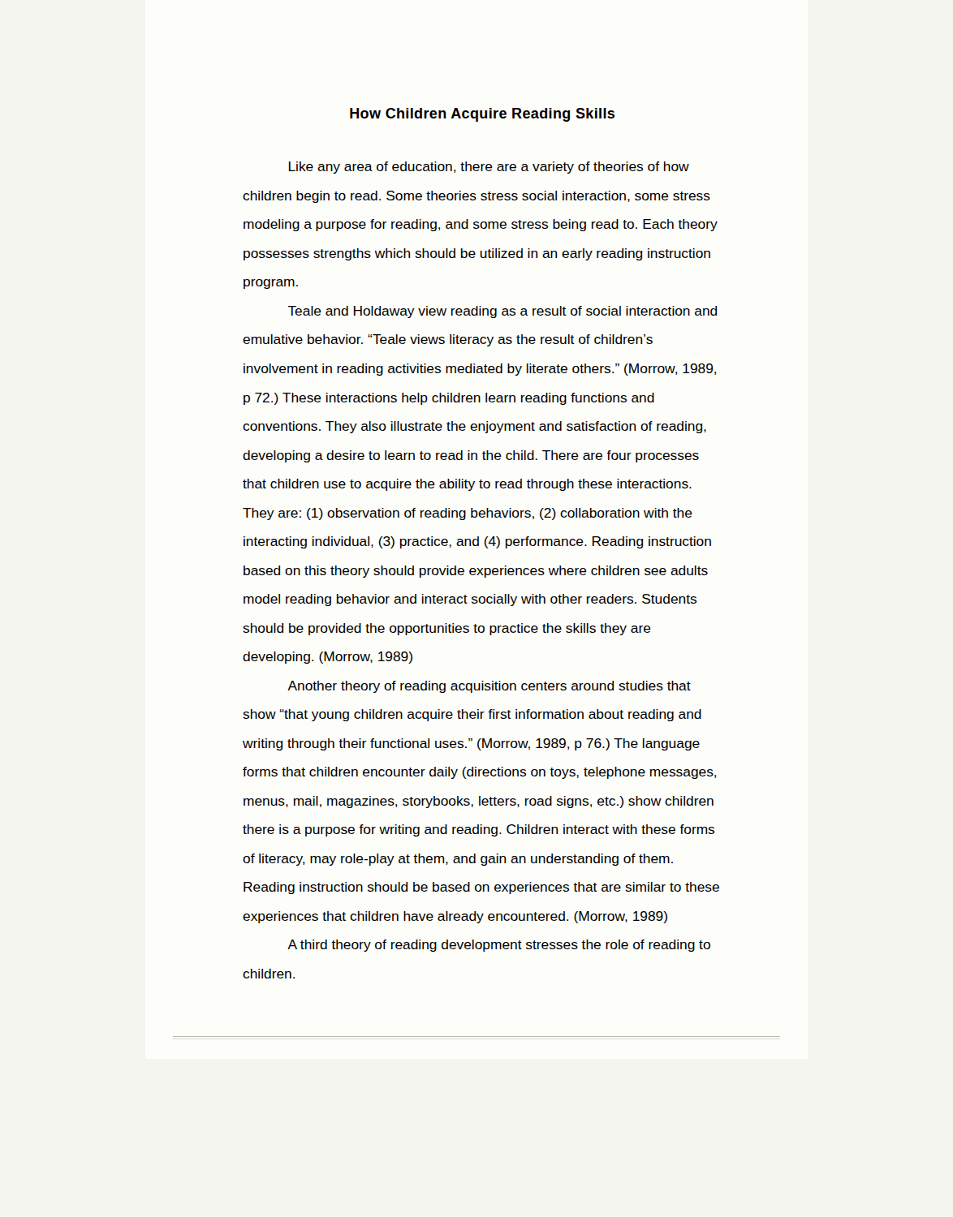How Children Acquire Reading Skills
Like any area of education, there are a variety of theories of how children begin to read. Some theories stress social interaction, some stress modeling a purpose for reading, and some stress being read to. Each theory possesses strengths which should be utilized in an early reading instruction program.
Teale and Holdaway view reading as a result of social interaction and emulative behavior. “Teale views literacy as the result of children’s involvement in reading activities mediated by literate others.” (Morrow, 1989, p 72.) These interactions help children learn reading functions and conventions. They also illustrate the enjoyment and satisfaction of reading, developing a desire to learn to read in the child. There are four processes that children use to acquire the ability to read through these interactions. They are: (1) observation of reading behaviors, (2) collaboration with the interacting individual, (3) practice, and (4) performance. Reading instruction based on this theory should provide experiences where children see adults model reading behavior and interact socially with other readers. Students should be provided the opportunities to practice the skills they are developing. (Morrow, 1989)
Another theory of reading acquisition centers around studies that show “that young children acquire their first information about reading and writing through their functional uses.” (Morrow, 1989, p 76.) The language forms that children encounter daily (directions on toys, telephone messages, menus, mail, magazines, storybooks, letters, road signs, etc.) show children there is a purpose for writing and reading. Children interact with these forms of literacy, may role-play at them, and gain an understanding of them. Reading instruction should be based on experiences that are similar to these experiences that children have already encountered. (Morrow, 1989)
A third theory of reading development stresses the role of reading to children.